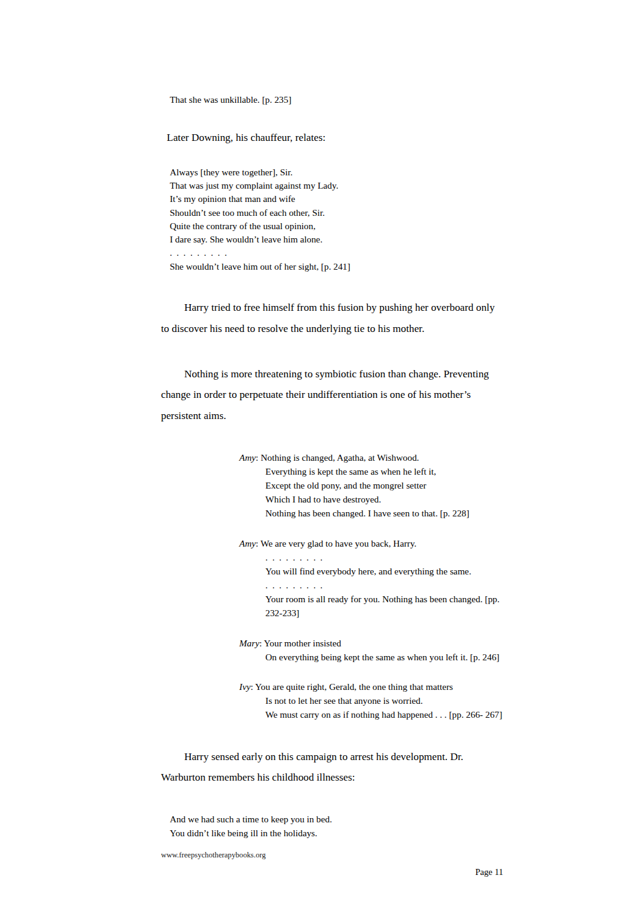That she was unkillable. [p. 235]
Later Downing, his chauffeur, relates:
Always [they were together], Sir.
That was just my complaint against my Lady.
It’s my opinion that man and wife
Shouldn’t see too much of each other, Sir.
Quite the contrary of the usual opinion,
I dare say. She wouldn’t leave him alone.
. . . . . . . . .
She wouldn’t leave him out of her sight, [p. 241]
Harry tried to free himself from this fusion by pushing her overboard only to discover his need to resolve the underlying tie to his mother.
Nothing is more threatening to symbiotic fusion than change. Preventing change in order to perpetuate their undifferentiation is one of his mother’s persistent aims.
Amy: Nothing is changed, Agatha, at Wishwood.
Everything is kept the same as when he left it,
Except the old pony, and the mongrel setter
Which I had to have destroyed.
Nothing has been changed. I have seen to that. [p. 228]
Amy: We are very glad to have you back, Harry.
. . . . . . . . .
You will find everybody here, and everything the same.
. . . . . . . . .
Your room is all ready for you. Nothing has been changed. [pp. 232-233]
Mary: Your mother insisted
On everything being kept the same as when you left it. [p. 246]
Ivy: You are quite right, Gerald, the one thing that matters
Is not to let her see that anyone is worried.
We must carry on as if nothing had happened . . . [pp. 266- 267]
Harry sensed early on this campaign to arrest his development. Dr. Warburton remembers his childhood illnesses:
And we had such a time to keep you in bed.
You didn’t like being ill in the holidays.
www.freepsychotherapybooks.org
Page 11